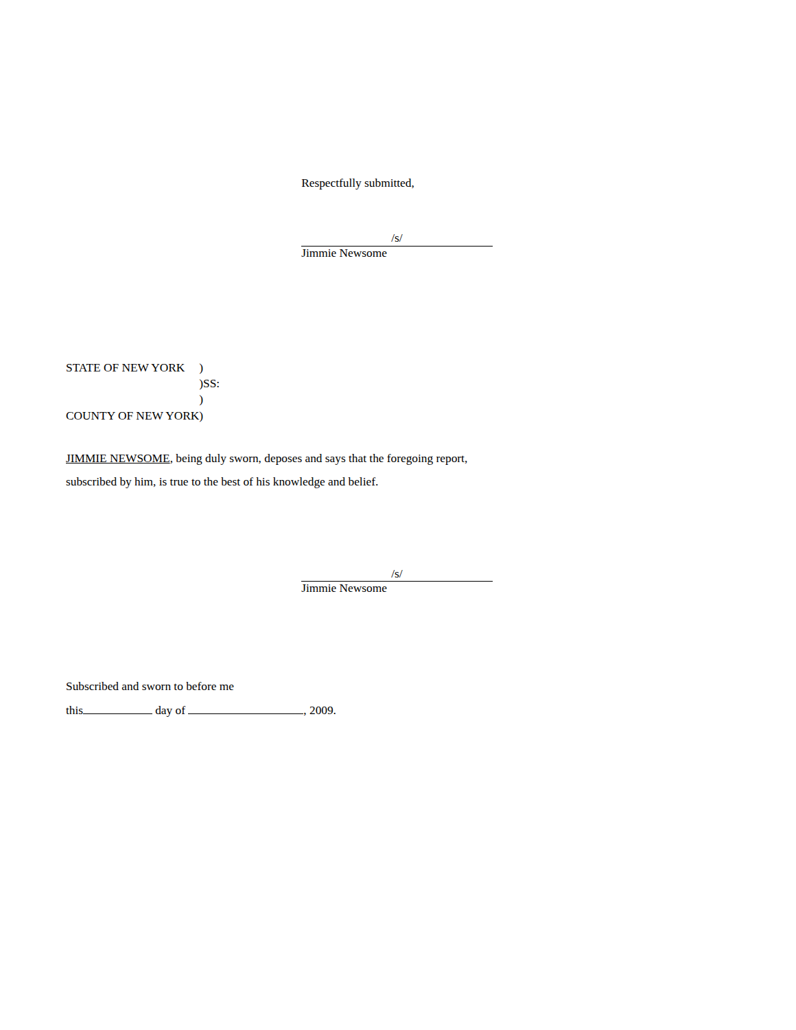Respectfully submitted,
/s/
Jimmie Newsome
| STATE OF NEW YORK | ) |
| | )SS: |
| | ) |
| COUNTY OF NEW YORK | ) |
JIMMIE NEWSOME, being duly sworn, deposes and says that the foregoing report, subscribed by him, is true to the best of his knowledge and belief.
/s/
Jimmie Newsome
Subscribed and sworn to before me
this day of , 2009.